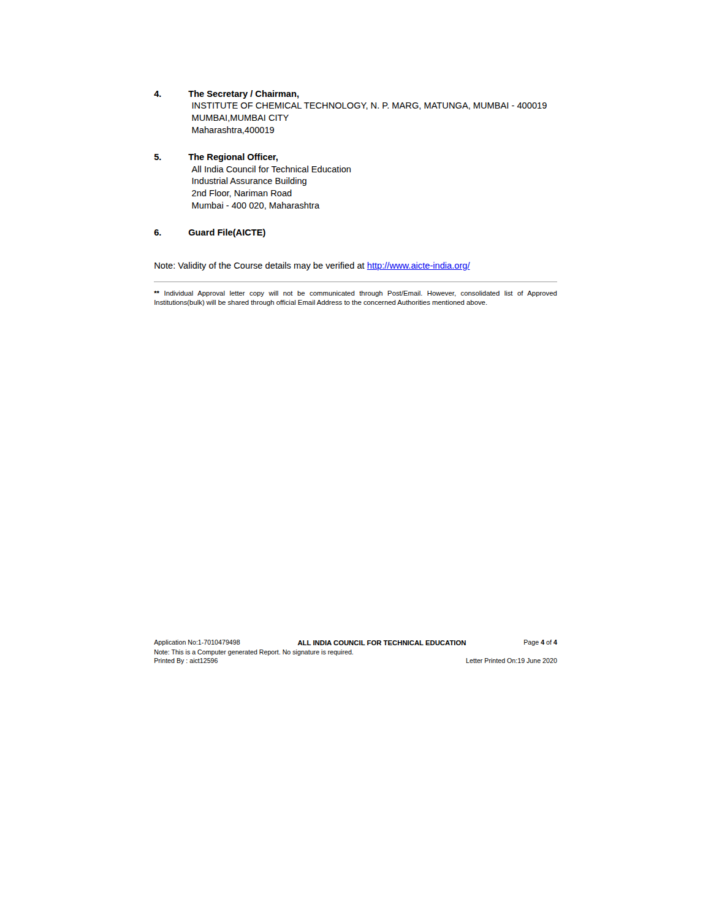4. The Secretary / Chairman, INSTITUTE OF CHEMICAL TECHNOLOGY, N. P. MARG, MATUNGA, MUMBAI - 400019 MUMBAI,MUMBAI CITY Maharashtra,400019
5. The Regional Officer, All India Council for Technical Education Industrial Assurance Building 2nd Floor, Nariman Road Mumbai - 400 020, Maharashtra
6. Guard File(AICTE)
Note: Validity of the Course details may be verified at http://www.aicte-india.org/
** Individual Approval letter copy will not be communicated through Post/Email. However, consolidated list of Approved Institutions(bulk) will be shared through official Email Address to the concerned Authorities mentioned above.
Application No:1-7010479498
ALL INDIA COUNCIL FOR TECHNICAL EDUCATION
Page 4 of 4
Note: This is a Computer generated Report. No signature is required.
Printed By : aict12596
Letter Printed On:19 June 2020